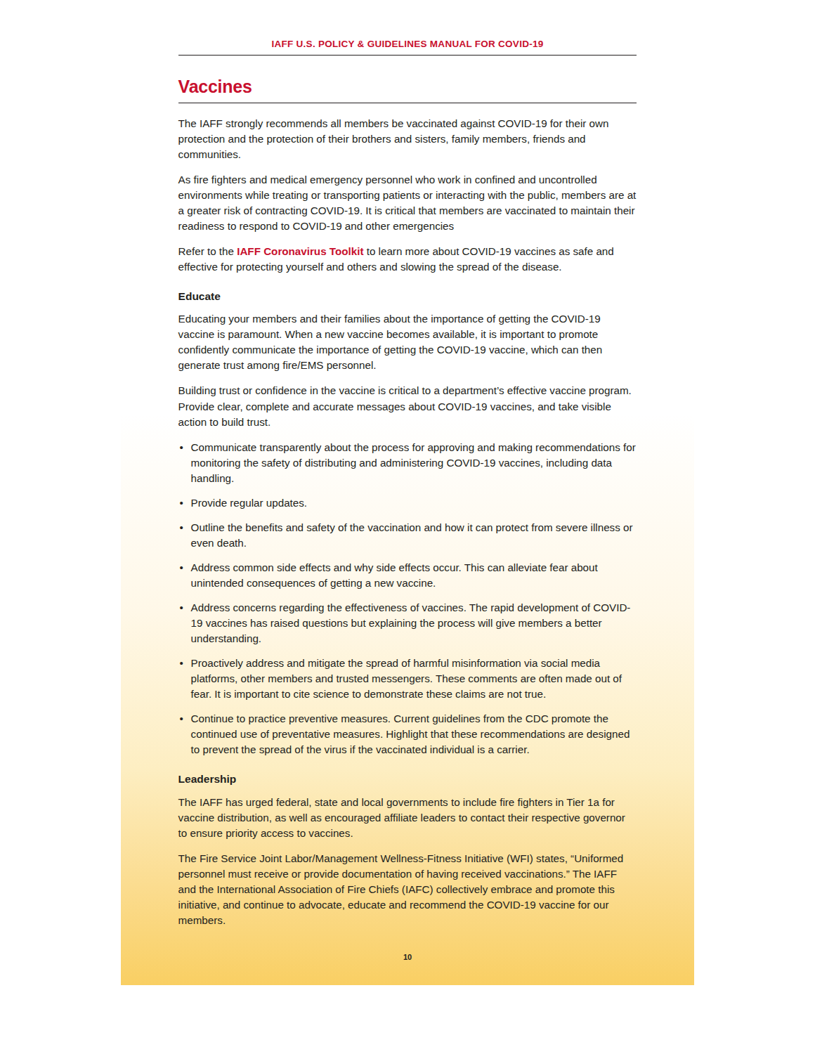IAFF U.S. Policy & Guidelines Manual for COVID-19
Vaccines
The IAFF strongly recommends all members be vaccinated against COVID-19 for their own protection and the protection of their brothers and sisters, family members, friends and communities.
As fire fighters and medical emergency personnel who work in confined and uncontrolled environments while treating or transporting patients or interacting with the public, members are at a greater risk of contracting COVID-19. It is critical that members are vaccinated to maintain their readiness to respond to COVID-19 and other emergencies
Refer to the IAFF Coronavirus Toolkit to learn more about COVID-19 vaccines as safe and effective for protecting yourself and others and slowing the spread of the disease.
Educate
Educating your members and their families about the importance of getting the COVID-19 vaccine is paramount. When a new vaccine becomes available, it is important to promote confidently communicate the importance of getting the COVID-19 vaccine, which can then generate trust among fire/EMS personnel.
Building trust or confidence in the vaccine is critical to a department’s effective vaccine program. Provide clear, complete and accurate messages about COVID-19 vaccines, and take visible action to build trust.
Communicate transparently about the process for approving and making recommendations for monitoring the safety of distributing and administering COVID-19 vaccines, including data handling.
Provide regular updates.
Outline the benefits and safety of the vaccination and how it can protect from severe illness or even death.
Address common side effects and why side effects occur. This can alleviate fear about unintended consequences of getting a new vaccine.
Address concerns regarding the effectiveness of vaccines. The rapid development of COVID-19 vaccines has raised questions but explaining the process will give members a better understanding.
Proactively address and mitigate the spread of harmful misinformation via social media platforms, other members and trusted messengers. These comments are often made out of fear. It is important to cite science to demonstrate these claims are not true.
Continue to practice preventive measures. Current guidelines from the CDC promote the continued use of preventative measures. Highlight that these recommendations are designed to prevent the spread of the virus if the vaccinated individual is a carrier.
Leadership
The IAFF has urged federal, state and local governments to include fire fighters in Tier 1a for vaccine distribution, as well as encouraged affiliate leaders to contact their respective governor to ensure priority access to vaccines.
The Fire Service Joint Labor/Management Wellness-Fitness Initiative (WFI) states, “Uniformed personnel must receive or provide documentation of having received vaccinations.” The IAFF and the International Association of Fire Chiefs (IAFC) collectively embrace and promote this initiative, and continue to advocate, educate and recommend the COVID-19 vaccine for our members.
10